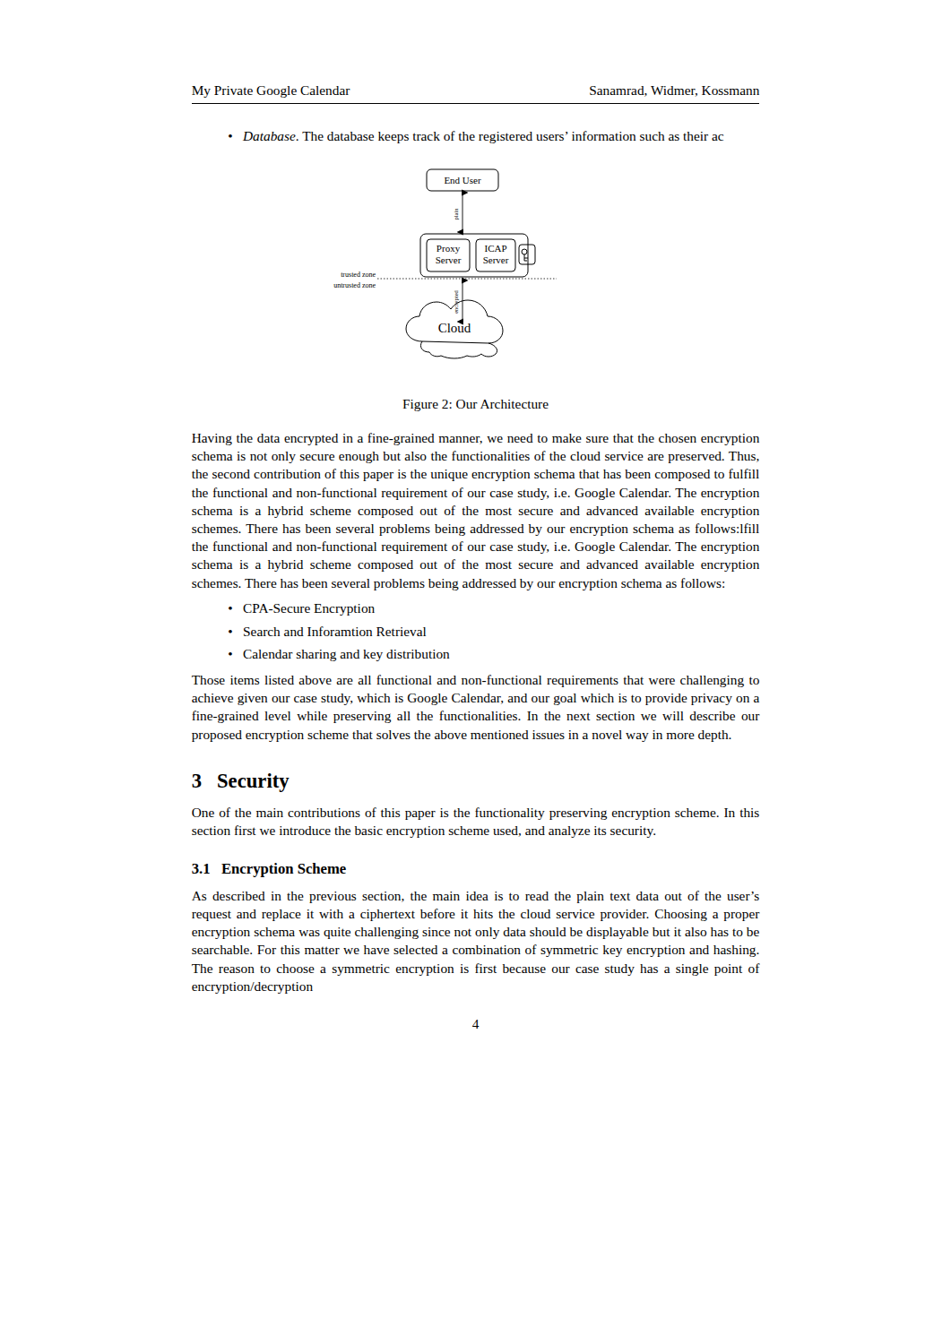My Private Google Calendar
Sanamrad, Widmer, Kossmann
Database. The database keeps track of the registered users’ information such as their ac
End User plain Proxy Server ICAP Server trusted zone untrusted zone encrypted Cloud
Figure 2: Our Architecture
Having the data encrypted in a fine-grained manner, we need to make sure that the chosen encryption schema is not only secure enough but also the functionalities of the cloud service are preserved. Thus, the second contribution of this paper is the unique encryption schema that has been composed to fulfill the functional and non-functional requirement of our case study, i.e. Google Calendar. The encryption schema is a hybrid scheme composed out of the most secure and advanced available encryption schemes. There has been several problems being addressed by our encryption schema as follows:lfill the functional and non-functional requirement of our case study, i.e. Google Calendar. The encryption schema is a hybrid scheme composed out of the most secure and advanced available encryption schemes. There has been several problems being addressed by our encryption schema as follows:
CPA-Secure Encryption
Search and Inforamtion Retrieval
Calendar sharing and key distribution
Those items listed above are all functional and non-functional requirements that were challenging to achieve given our case study, which is Google Calendar, and our goal which is to provide privacy on a fine-grained level while preserving all the functionalities. In the next section we will describe our proposed encryption scheme that solves the above mentioned issues in a novel way in more depth.
3 Security
One of the main contributions of this paper is the functionality preserving encryption scheme. In this section first we introduce the basic encryption scheme used, and analyze its security.
3.1 Encryption Scheme
As described in the previous section, the main idea is to read the plain text data out of the user’s request and replace it with a ciphertext before it hits the cloud service provider. Choosing a proper encryption schema was quite challenging since not only data should be displayable but it also has to be searchable. For this matter we have selected a combination of symmetric key encryption and hashing. The reason to choose a symmetric encryption is first because our case study has a single point of encryption/decryption
4